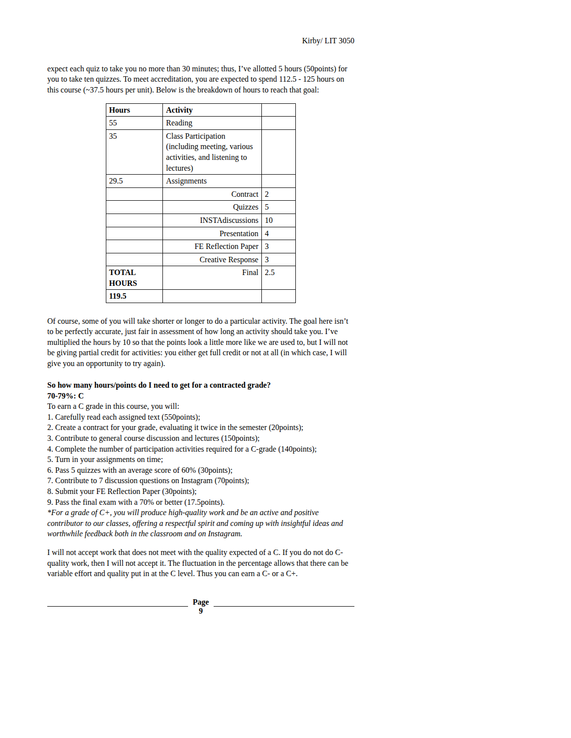Kirby/ LIT 3050
expect each quiz to take you no more than 30 minutes; thus, I’ve allotted 5 hours (50points) for you to take ten quizzes. To meet accreditation, you are expected to spend 112.5 - 125 hours on this course (~37.5 hours per unit). Below is the breakdown of hours to reach that goal:
| Hours | Activity | |
| --- | --- | --- |
| 55 | Reading | |
| 35 | Class Participation (including meeting, various activities, and listening to lectures) | |
| 29.5 | Assignments | |
| | Contract | 2 |
| | Quizzes | 5 |
| | INSTAdiscussions | 10 |
| | Presentation | 4 |
| | FE Reflection Paper | 3 |
| | Creative Response | 3 |
| TOTAL HOURS | Final | 2.5 |
| 119.5 | | |
Of course, some of you will take shorter or longer to do a particular activity. The goal here isn’t to be perfectly accurate, just fair in assessment of how long an activity should take you. I’ve multiplied the hours by 10 so that the points look a little more like we are used to, but I will not be giving partial credit for activities: you either get full credit or not at all (in which case, I will give you an opportunity to try again).
So how many hours/points do I need to get for a contracted grade?
70-79%: C
To earn a C grade in this course, you will:
1. Carefully read each assigned text (550points);
2. Create a contract for your grade, evaluating it twice in the semester (20points);
3. Contribute to general course discussion and lectures (150points);
4. Complete the number of participation activities required for a C-grade (140points);
5. Turn in your assignments on time;
6. Pass 5 quizzes with an average score of 60% (30points);
7. Contribute to 7 discussion questions on Instagram (70points);
8. Submit your FE Reflection Paper (30points);
9. Pass the final exam with a 70% or better (17.5points).
*For a grade of C+, you will produce high-quality work and be an active and positive contributor to our classes, offering a respectful spirit and coming up with insightful ideas and worthwhile feedback both in the classroom and on Instagram.
I will not accept work that does not meet with the quality expected of a C. If you do not do C-quality work, then I will not accept it. The fluctuation in the percentage allows that there can be variable effort and quality put in at the C level. Thus you can earn a C- or a C+.
Page
9